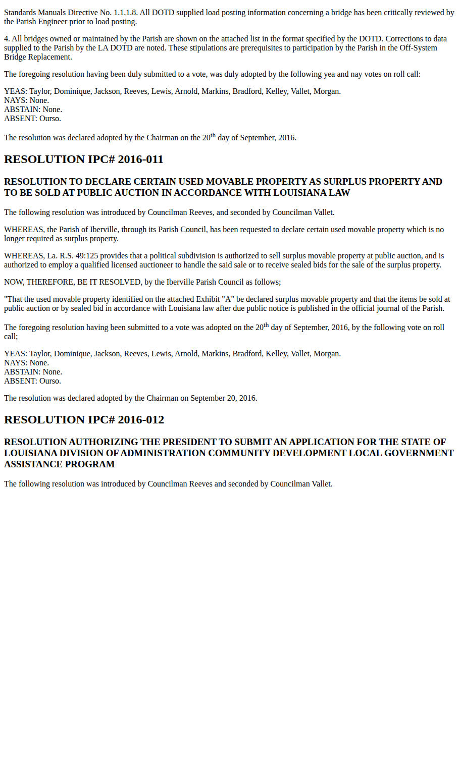Standards Manuals Directive No. 1.1.1.8. All DOTD supplied load posting information concerning a bridge has been critically reviewed by the Parish Engineer prior to load posting.
4. All bridges owned or maintained by the Parish are shown on the attached list in the format specified by the DOTD. Corrections to data supplied to the Parish by the LA DOTD are noted. These stipulations are prerequisites to participation by the Parish in the Off-System Bridge Replacement.
The foregoing resolution having been duly submitted to a vote, was duly adopted by the following yea and nay votes on roll call:
YEAS: Taylor, Dominique, Jackson, Reeves, Lewis, Arnold, Markins, Bradford, Kelley, Vallet, Morgan.
NAYS: None.
ABSTAIN: None.
ABSENT: Ourso.
The resolution was declared adopted by the Chairman on the 20th day of September, 2016.
RESOLUTION IPC# 2016-011
RESOLUTION TO DECLARE CERTAIN USED MOVABLE PROPERTY AS SURPLUS PROPERTY AND TO BE SOLD AT PUBLIC AUCTION IN ACCORDANCE WITH LOUISIANA LAW
The following resolution was introduced by Councilman Reeves, and seconded by Councilman Vallet.
WHEREAS, the Parish of Iberville, through its Parish Council, has been requested to declare certain used movable property which is no longer required as surplus property.
WHEREAS, La. R.S. 49:125 provides that a political subdivision is authorized to sell surplus movable property at public auction, and is authorized to employ a qualified licensed auctioneer to handle the said sale or to receive sealed bids for the sale of the surplus property.
NOW, THEREFORE, BE IT RESOLVED, by the Iberville Parish Council as follows;
"That the used movable property identified on the attached Exhibit "A" be declared surplus movable property and that the items be sold at public auction or by sealed bid in accordance with Louisiana law after due public notice is published in the official journal of the Parish.
The foregoing resolution having been submitted to a vote was adopted on the 20th day of September, 2016, by the following vote on roll call;
YEAS: Taylor, Dominique, Jackson, Reeves, Lewis, Arnold, Markins, Bradford, Kelley, Vallet, Morgan.
NAYS: None.
ABSTAIN: None.
ABSENT: Ourso.
The resolution was declared adopted by the Chairman on September 20, 2016.
RESOLUTION IPC# 2016-012
RESOLUTION AUTHORIZING THE PRESIDENT TO SUBMIT AN APPLICATION FOR THE STATE OF LOUISIANA DIVISION OF ADMINISTRATION COMMUNITY DEVELOPMENT LOCAL GOVERNMENT ASSISTANCE PROGRAM
The following resolution was introduced by Councilman Reeves and seconded by Councilman Vallet.